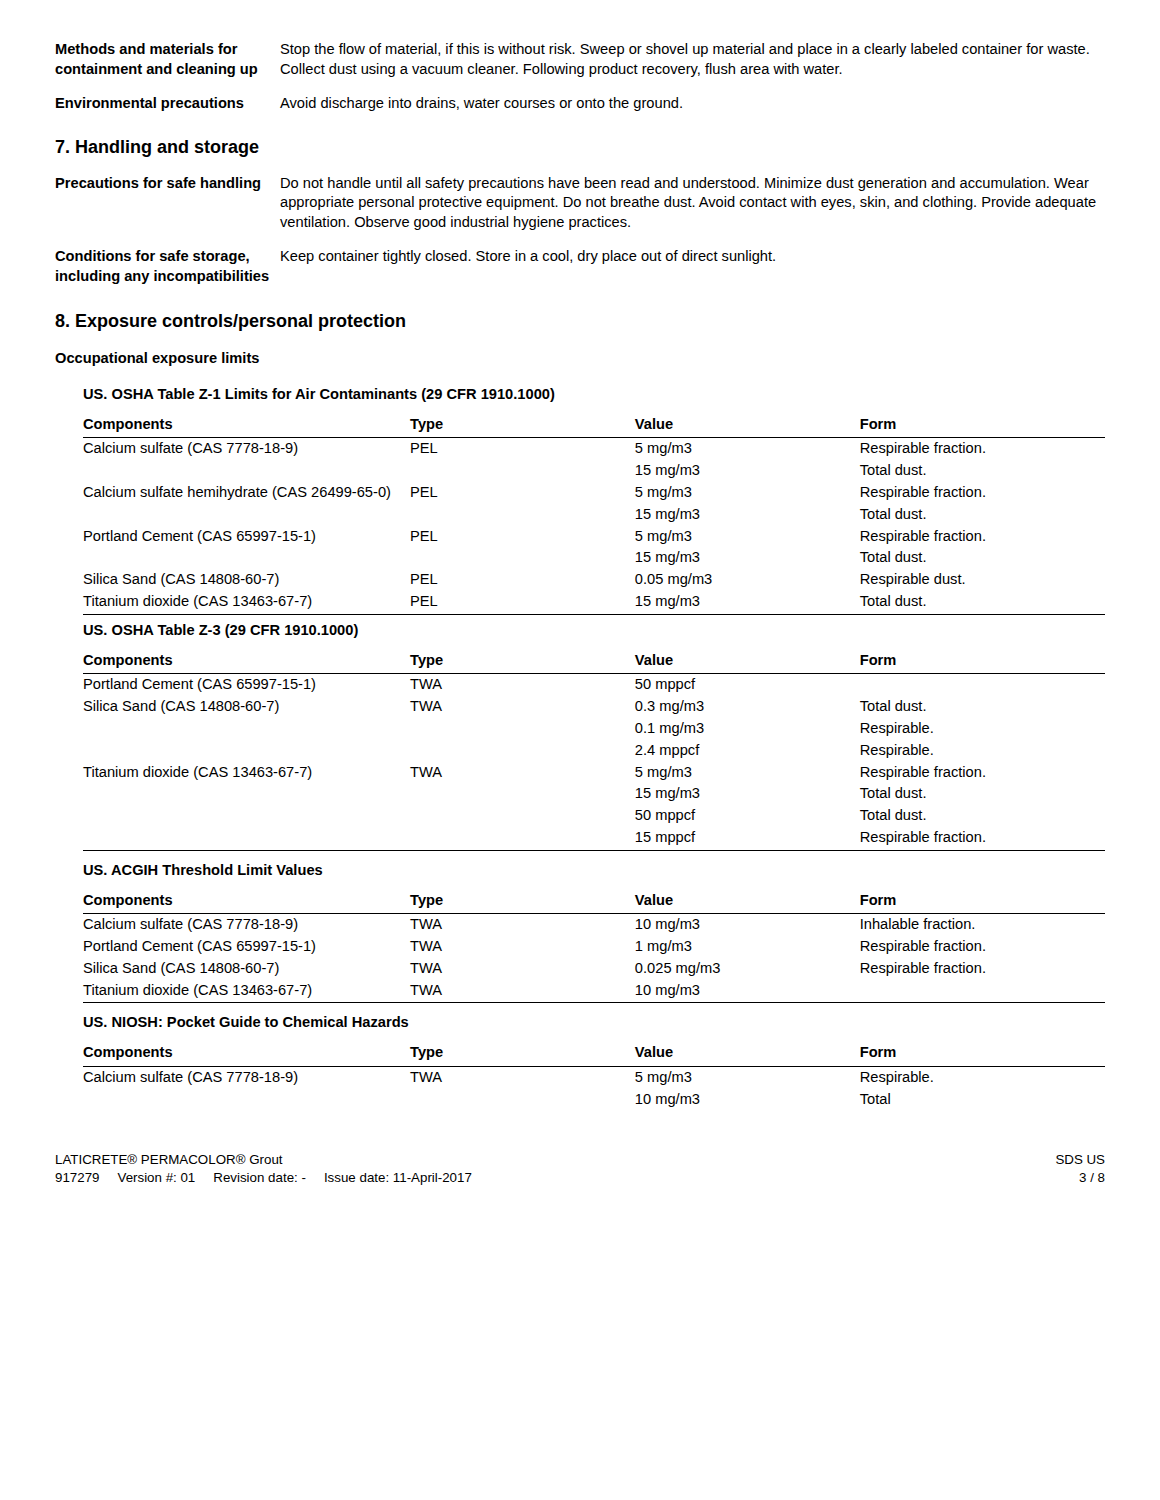Methods and materials for containment and cleaning up
Stop the flow of material, if this is without risk. Sweep or shovel up material and place in a clearly labeled container for waste. Collect dust using a vacuum cleaner. Following product recovery, flush area with water.
Environmental precautions
Avoid discharge into drains, water courses or onto the ground.
7. Handling and storage
Precautions for safe handling
Do not handle until all safety precautions have been read and understood. Minimize dust generation and accumulation. Wear appropriate personal protective equipment. Do not breathe dust. Avoid contact with eyes, skin, and clothing. Provide adequate ventilation. Observe good industrial hygiene practices.
Conditions for safe storage, including any incompatibilities
Keep container tightly closed. Store in a cool, dry place out of direct sunlight.
8. Exposure controls/personal protection
Occupational exposure limits
US. OSHA Table Z-1 Limits for Air Contaminants (29 CFR 1910.1000)
| Components | Type | Value | Form |
| --- | --- | --- | --- |
| Calcium sulfate (CAS 7778-18-9) | PEL | 5 mg/m3 | Respirable fraction. |
| | | 15 mg/m3 | Total dust. |
| Calcium sulfate hemihydrate (CAS 26499-65-0) | PEL | 5 mg/m3 | Respirable fraction. |
| | | 15 mg/m3 | Total dust. |
| Portland Cement (CAS 65997-15-1) | PEL | 5 mg/m3 | Respirable fraction. |
| | | 15 mg/m3 | Total dust. |
| Silica Sand (CAS 14808-60-7) | PEL | 0.05 mg/m3 | Respirable dust. |
| Titanium dioxide (CAS 13463-67-7) | PEL | 15 mg/m3 | Total dust. |
US. OSHA Table Z-3 (29 CFR 1910.1000)
| Components | Type | Value | Form |
| --- | --- | --- | --- |
| Portland Cement (CAS 65997-15-1) | TWA | 50 mppcf | |
| Silica Sand (CAS 14808-60-7) | TWA | 0.3 mg/m3 | Total dust. |
| | | 0.1 mg/m3 | Respirable. |
| | | 2.4 mppcf | Respirable. |
| Titanium dioxide (CAS 13463-67-7) | TWA | 5 mg/m3 | Respirable fraction. |
| | | 15 mg/m3 | Total dust. |
| | | 50 mppcf | Total dust. |
| | | 15 mppcf | Respirable fraction. |
US. ACGIH Threshold Limit Values
| Components | Type | Value | Form |
| --- | --- | --- | --- |
| Calcium sulfate (CAS 7778-18-9) | TWA | 10 mg/m3 | Inhalable fraction. |
| Portland Cement (CAS 65997-15-1) | TWA | 1 mg/m3 | Respirable fraction. |
| Silica Sand (CAS 14808-60-7) | TWA | 0.025 mg/m3 | Respirable fraction. |
| Titanium dioxide (CAS 13463-67-7) | TWA | 10 mg/m3 | |
US. NIOSH: Pocket Guide to Chemical Hazards
| Components | Type | Value | Form |
| --- | --- | --- | --- |
| Calcium sulfate (CAS 7778-18-9) | TWA | 5 mg/m3 | Respirable. |
| | | 10 mg/m3 | Total |
LATICRETE® PERMACOLOR® Grout
SDS US
917279 Version #: 01 Revision date: - Issue date: 11-April-2017
3 / 8